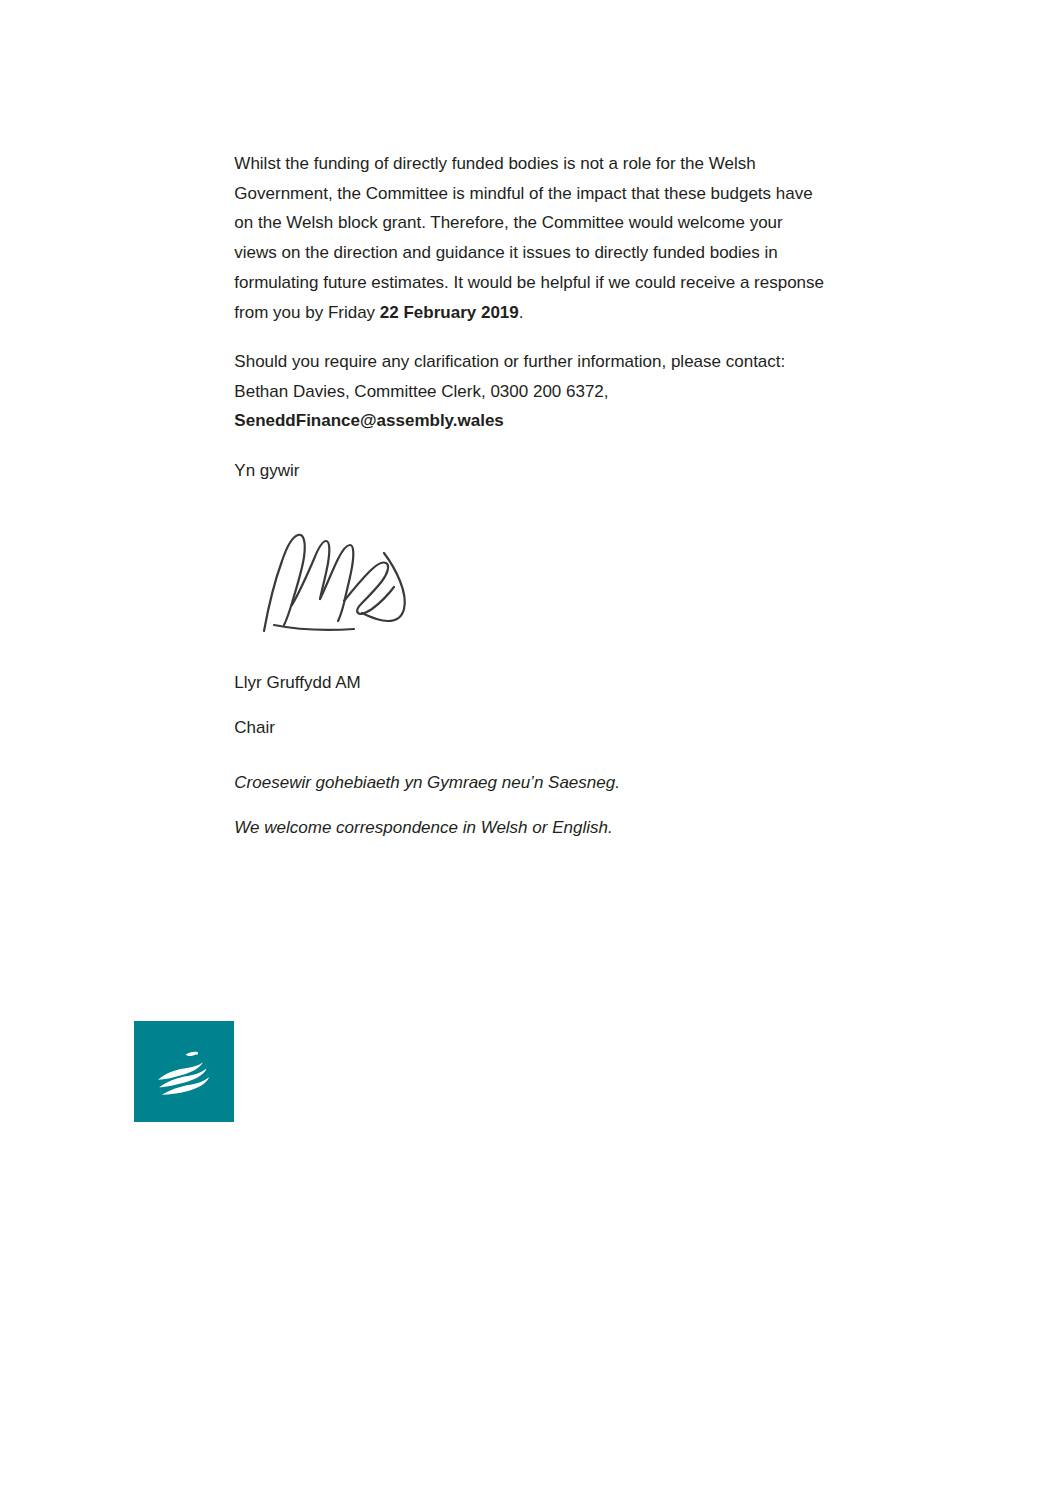Whilst the funding of directly funded bodies is not a role for the Welsh Government, the Committee is mindful of the impact that these budgets have on the Welsh block grant. Therefore, the Committee would welcome your views on the direction and guidance it issues to directly funded bodies in formulating future estimates. It would be helpful if we could receive a response from you by Friday 22 February 2019.
Should you require any clarification or further information, please contact: Bethan Davies, Committee Clerk, 0300 200 6372, SeneddFinance@assembly.wales
Yn gywir
Llyr Gruffydd AM
Chair
Croesewir gohebiaeth yn Gymraeg neu’n Saesneg.
We welcome correspondence in Welsh or English.